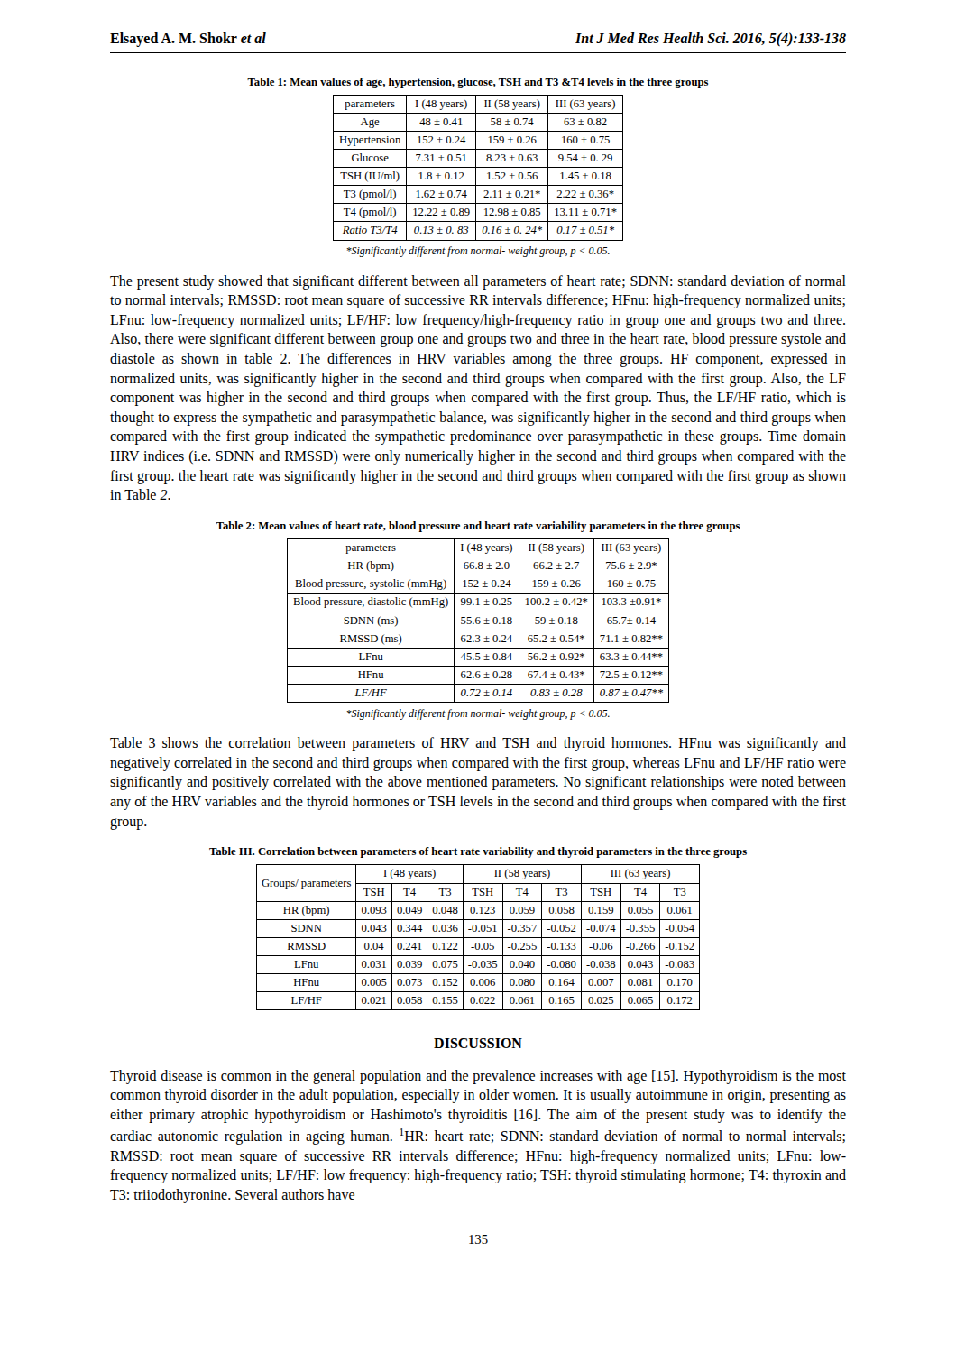Elsayed A. M. Shokr et al
Int J Med Res Health Sci. 2016, 5(4):133-138
Table 1: Mean values of age, hypertension, glucose, TSH and T3 &T4 levels in the three groups
| parameters | I (48 years) | II (58 years) | III (63 years) |
| --- | --- | --- | --- |
| Age | 48 ± 0.41 | 58 ± 0.74 | 63 ± 0.82 |
| Hypertension | 152 ± 0.24 | 159 ± 0.26 | 160 ± 0.75 |
| Glucose | 7.31 ± 0.51 | 8.23 ± 0.63 | 9.54 ± 0. 29 |
| TSH (IU/ml) | 1.8 ± 0.12 | 1.52 ± 0.56 | 1.45 ± 0.18 |
| T3 (pmol/l) | 1.62 ± 0.74 | 2.11 ± 0.21* | 2.22 ± 0.36* |
| T4 (pmol/l) | 12.22 ± 0.89 | 12.98 ± 0.85 | 13.11 ± 0.71* |
| Ratio T3/T4 | 0.13 ± 0. 83 | 0.16 ± 0. 24* | 0.17 ± 0.51* |
*Significantly different from normal- weight group, p < 0.05.
The present study showed that significant different between all parameters of heart rate; SDNN: standard deviation of normal to normal intervals; RMSSD: root mean square of successive RR intervals difference; HFnu: high-frequency normalized units; LFnu: low-frequency normalized units; LF/HF: low frequency/high-frequency ratio in group one and groups two and three. Also, there were significant different between group one and groups two and three in the heart rate, blood pressure systole and diastole as shown in table 2. The differences in HRV variables among the three groups. HF component, expressed in normalized units, was significantly higher in the second and third groups when compared with the first group. Also, the LF component was higher in the second and third groups when compared with the first group. Thus, the LF/HF ratio, which is thought to express the sympathetic and parasympathetic balance, was significantly higher in the second and third groups when compared with the first group indicated the sympathetic predominance over parasympathetic in these groups. Time domain HRV indices (i.e. SDNN and RMSSD) were only numerically higher in the second and third groups when compared with the first group. the heart rate was significantly higher in the second and third groups when compared with the first group as shown in Table 2.
Table 2: Mean values of heart rate, blood pressure and heart rate variability parameters in the three groups
| parameters | I (48 years) | II (58 years) | III (63 years) |
| --- | --- | --- | --- |
| HR (bpm) | 66.8 ± 2.0 | 66.2 ± 2.7 | 75.6 ± 2.9* |
| Blood pressure, systolic (mmHg) | 152 ± 0.24 | 159 ± 0.26 | 160 ± 0.75 |
| Blood pressure, diastolic (mmHg) | 99.1 ± 0.25 | 100.2 ± 0.42* | 103.3 ±0.91* |
| SDNN (ms) | 55.6 ± 0.18 | 59 ± 0.18 | 65.7± 0.14 |
| RMSSD (ms) | 62.3 ± 0.24 | 65.2 ± 0.54* | 71.1 ± 0.82** |
| LFnu | 45.5 ± 0.84 | 56.2 ± 0.92* | 63.3 ± 0.44** |
| HFnu | 62.6 ± 0.28 | 67.4 ± 0.43* | 72.5 ± 0.12** |
| LF/HF | 0.72 ± 0.14 | 0.83 ± 0.28 | 0.87 ± 0.47** |
*Significantly different from normal- weight group, p < 0.05.
Table 3 shows the correlation between parameters of HRV and TSH and thyroid hormones. HFnu was significantly and negatively correlated in the second and third groups when compared with the first group, whereas LFnu and LF/HF ratio were significantly and positively correlated with the above mentioned parameters. No significant relationships were noted between any of the HRV variables and the thyroid hormones or TSH levels in the second and third groups when compared with the first group.
Table III. Correlation between parameters of heart rate variability and thyroid parameters in the three groups
| Groups/ parameters | I (48 years) | II (58 years) | III (63 years) |
| --- | --- | --- | --- |
| TSH | T4 | T3 | TSH | T4 | T3 | TSH | T4 | T3 |
| HR (bpm) | 0.093 | 0.049 | 0.048 | 0.123 | 0.059 | 0.058 | 0.159 | 0.055 | 0.061 |
| SDNN | 0.043 | 0.344 | 0.036 | -0.051 | -0.357 | -0.052 | -0.074 | -0.355 | -0.054 |
| RMSSD | 0.04 | 0.241 | 0.122 | -0.05 | -0.255 | -0.133 | -0.06 | -0.266 | -0.152 |
| LFnu | 0.031 | 0.039 | 0.075 | -0.035 | 0.040 | -0.080 | -0.038 | 0.043 | -0.083 |
| HFnu | 0.005 | 0.073 | 0.152 | 0.006 | 0.080 | 0.164 | 0.007 | 0.081 | 0.170 |
| LF/HF | 0.021 | 0.058 | 0.155 | 0.022 | 0.061 | 0.165 | 0.025 | 0.065 | 0.172 |
DISCUSSION
Thyroid disease is common in the general population and the prevalence increases with age [15]. Hypothyroidism is the most common thyroid disorder in the adult population, especially in older women. It is usually autoimmune in origin, presenting as either primary atrophic hypothyroidism or Hashimoto's thyroiditis [16]. The aim of the present study was to identify the cardiac autonomic regulation in ageing human. 1HR: heart rate; SDNN: standard deviation of normal to normal intervals; RMSSD: root mean square of successive RR intervals difference; HFnu: high-frequency normalized units; LFnu: low-frequency normalized units; LF/HF: low frequency: high-frequency ratio; TSH: thyroid stimulating hormone; T4: thyroxin and T3: triiodothyronine. Several authors have
135